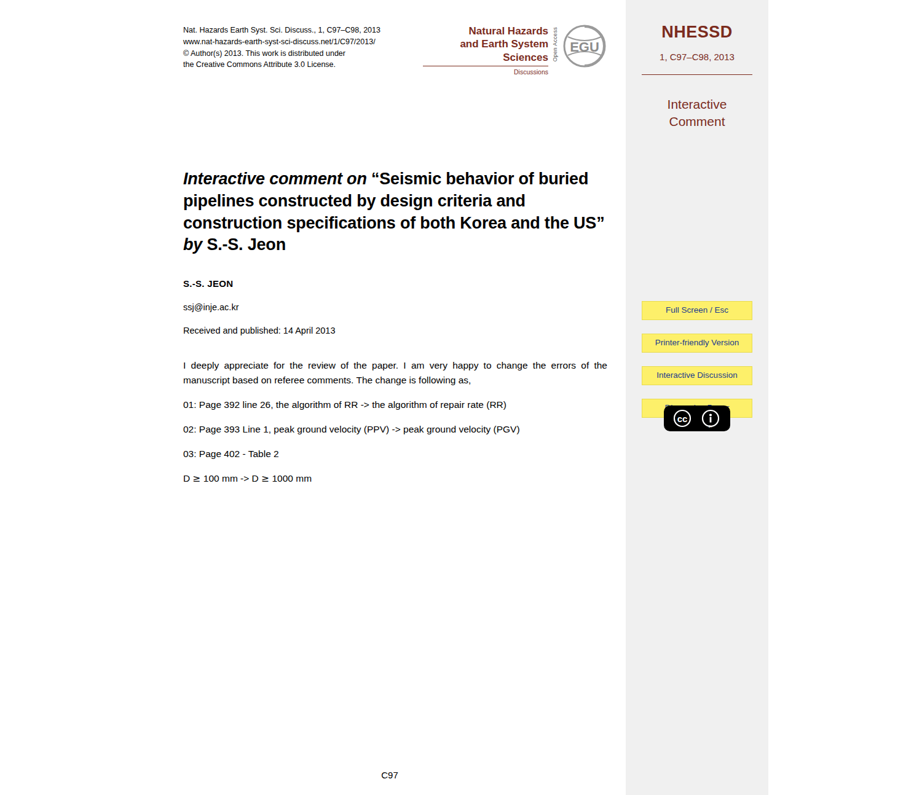NHESSD
1, C97–C98, 2013
Interactive
Comment
Full Screen / Esc Printer-friendly Version Interactive Discussion Discussion Paper
cc BY
Nat. Hazards Earth Syst. Sci. Discuss., 1, C97–C98, 2013
www.nat-hazards-earth-syst-sci-discuss.net/1/C97/2013/
© Author(s) 2013. This work is distributed under
the Creative Commons Attribute 3.0 License.
Open Access
EGU
Natural Hazards and Earth System Sciences
Discussions
Interactive comment on “Seismic behavior of buried pipelines constructed by design criteria and construction specifications of both Korea and the US” by S.-S. Jeon
S.-S. JEON
ssj@inje.ac.kr
Received and published: 14 April 2013
I deeply appreciate for the review of the paper. I am very happy to change the errors of the manuscript based on referee comments. The change is following as,
01: Page 392 line 26, the algorithm of RR -> the algorithm of repair rate (RR)
02: Page 393 Line 1, peak ground velocity (PPV) -> peak ground velocity (PGV)
03: Page 402 - Table 2
D ≥ 100 mm -> D ≥ 1000 mm
C97